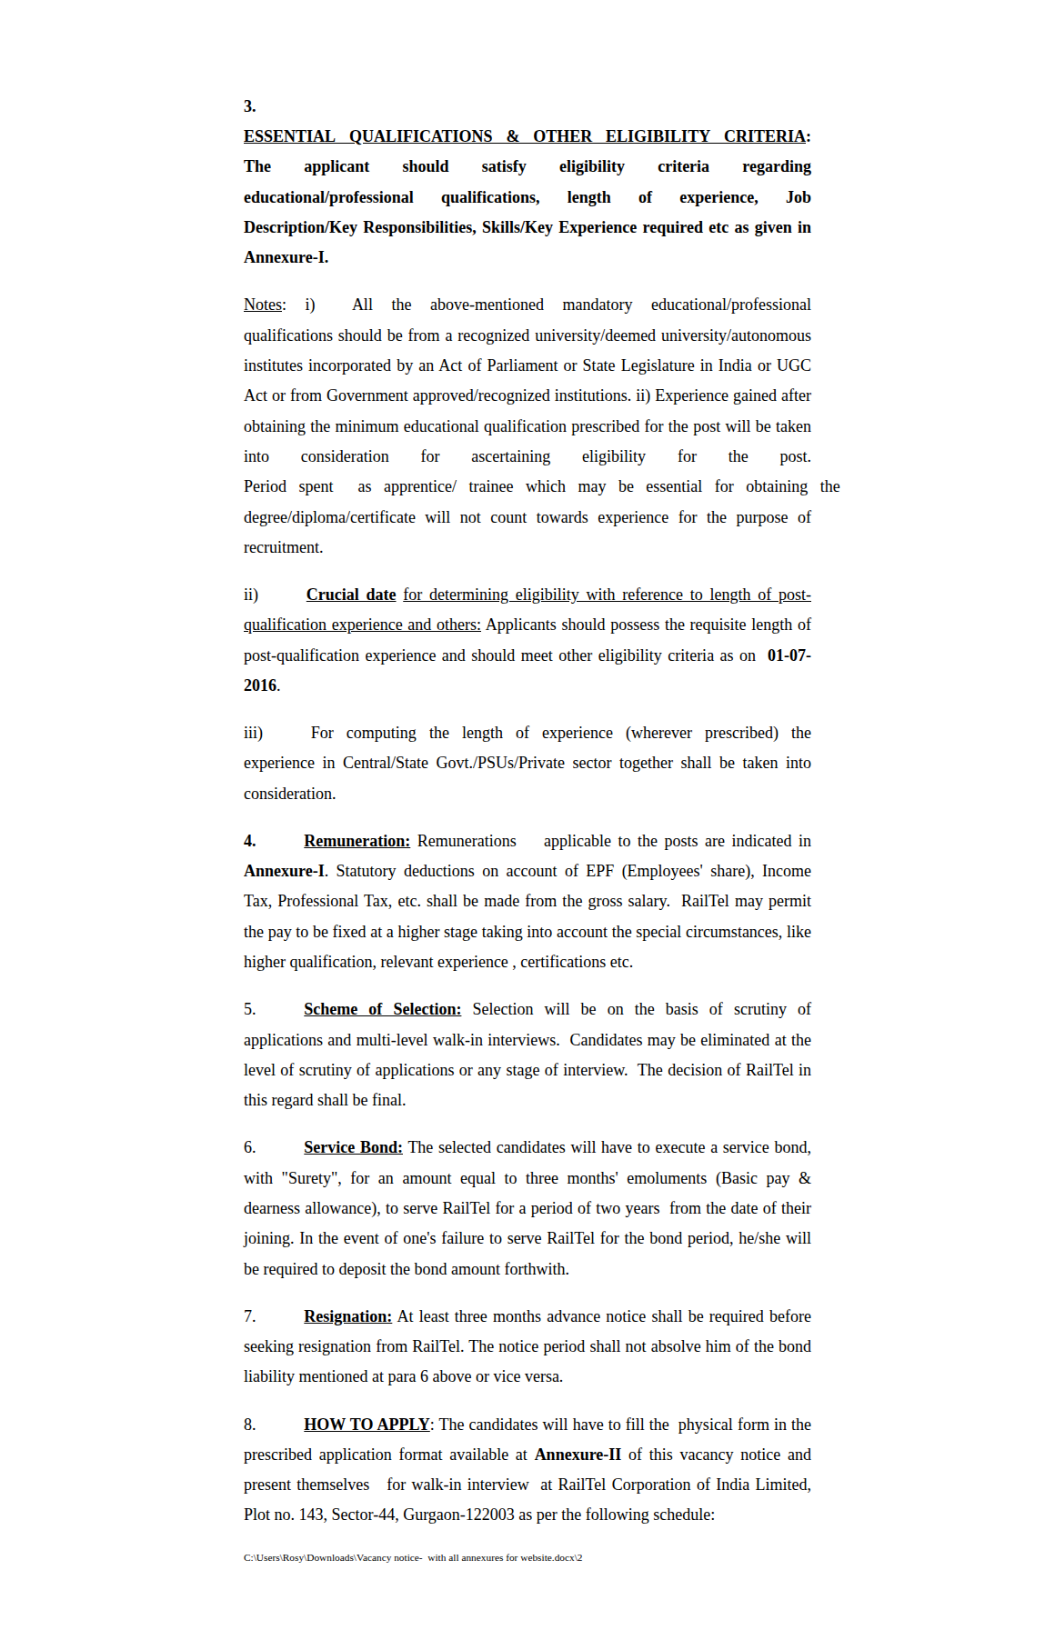3. ESSENTIAL QUALIFICATIONS & OTHER ELIGIBILITY CRITERIA: The applicant should satisfy eligibility criteria regarding educational/professional qualifications, length of experience, Job Description/Key Responsibilities, Skills/Key Experience required etc as given in Annexure-I.
Notes: i) All the above-mentioned mandatory educational/professional qualifications should be from a recognized university/deemed university/autonomous institutes incorporated by an Act of Parliament or State Legislature in India or UGC Act or from Government approved/recognized institutions. ii) Experience gained after obtaining the minimum educational qualification prescribed for the post will be taken into consideration for ascertaining eligibility for the post. Period spent as apprentice/ trainee which may be essential for obtaining the degree/diploma/certificate will not count towards experience for the purpose of recruitment.
ii) Crucial date for determining eligibility with reference to length of post-qualification experience and others: Applicants should possess the requisite length of post-qualification experience and should meet other eligibility criteria as on 01-07-2016.
iii) For computing the length of experience (wherever prescribed) the experience in Central/State Govt./PSUs/Private sector together shall be taken into consideration.
4. Remuneration: Remunerations applicable to the posts are indicated in Annexure-I. Statutory deductions on account of EPF (Employees' share), Income Tax, Professional Tax, etc. shall be made from the gross salary. RailTel may permit the pay to be fixed at a higher stage taking into account the special circumstances, like higher qualification, relevant experience , certifications etc.
5. Scheme of Selection: Selection will be on the basis of scrutiny of applications and multi-level walk-in interviews. Candidates may be eliminated at the level of scrutiny of applications or any stage of interview. The decision of RailTel in this regard shall be final.
6. Service Bond: The selected candidates will have to execute a service bond, with "Surety", for an amount equal to three months' emoluments (Basic pay & dearness allowance), to serve RailTel for a period of two years from the date of their joining. In the event of one's failure to serve RailTel for the bond period, he/she will be required to deposit the bond amount forthwith.
7. Resignation: At least three months advance notice shall be required before seeking resignation from RailTel. The notice period shall not absolve him of the bond liability mentioned at para 6 above or vice versa.
8. HOW TO APPLY: The candidates will have to fill the physical form in the prescribed application format available at Annexure-II of this vacancy notice and present themselves for walk-in interview at RailTel Corporation of India Limited, Plot no. 143, Sector-44, Gurgaon-122003 as per the following schedule:
C:\Users\Rosy\Downloads\Vacancy notice- with all annexures for website.docx\2